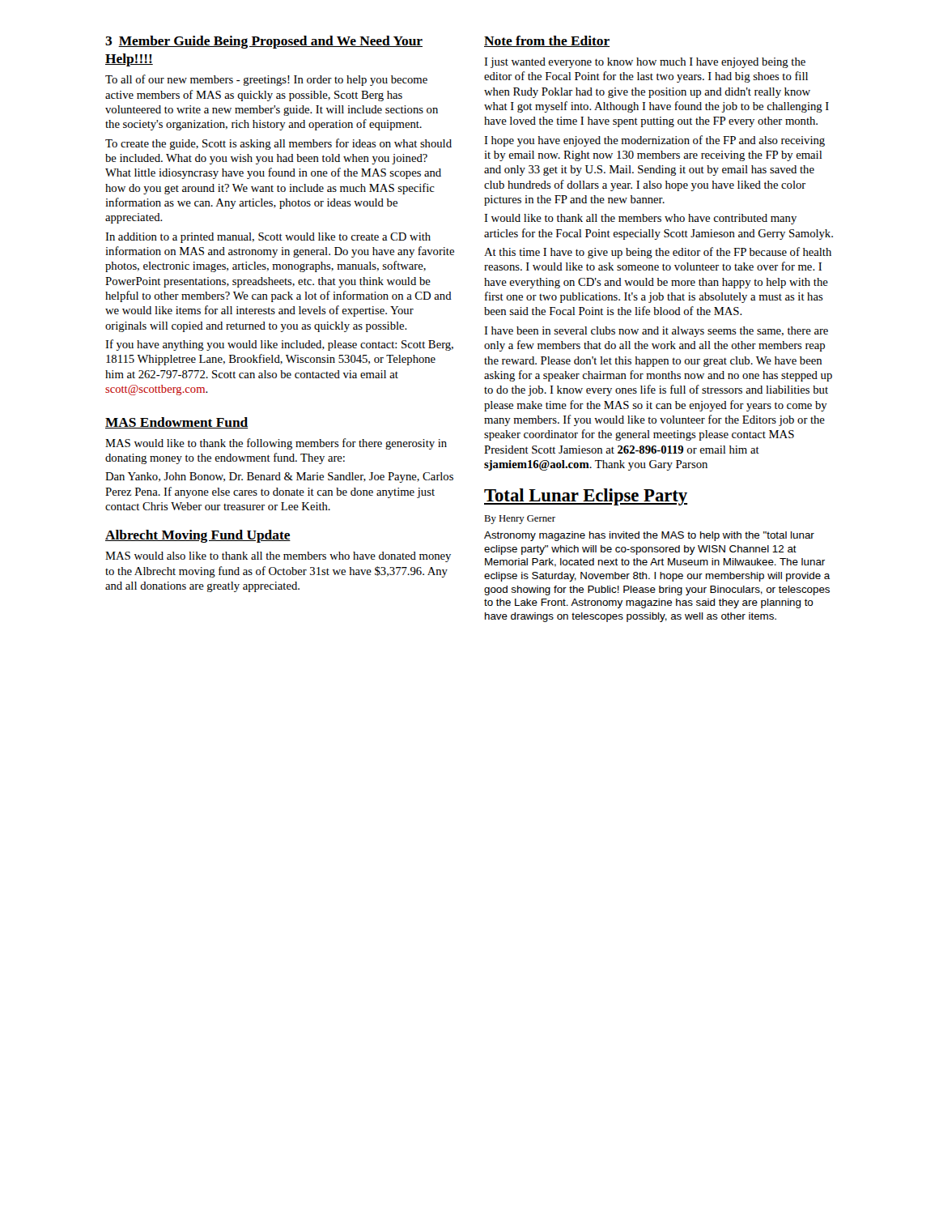3
Member Guide Being Proposed and We Need Your Help!!!!
To all of our new members - greetings! In order to help you become active members of MAS as quickly as possible, Scott Berg has volunteered to write a new member's guide. It will include sections on the society's organization, rich history and operation of equipment.
To create the guide, Scott is asking all members for ideas on what should be included. What do you wish you had been told when you joined? What little idiosyncrasy have you found in one of the MAS scopes and how do you get around it? We want to include as much MAS specific information as we can. Any articles, photos or ideas would be appreciated.
In addition to a printed manual, Scott would like to create a CD with information on MAS and astronomy in general. Do you have any favorite photos, electronic images, articles, monographs, manuals, software, PowerPoint presentations, spreadsheets, etc. that you think would be helpful to other members? We can pack a lot of information on a CD and we would like items for all interests and levels of expertise. Your originals will copied and returned to you as quickly as possible.
If you have anything you would like included, please contact: Scott Berg, 18115 Whippletree Lane, Brookfield, Wisconsin 53045, or Telephone him at 262-797-8772. Scott can also be contacted via email at scott@scottberg.com.
MAS Endowment Fund
MAS would like to thank the following members for there generosity in donating money to the endowment fund. They are:
Dan Yanko, John Bonow, Dr. Benard & Marie Sandler, Joe Payne, Carlos Perez Pena. If anyone else cares to donate it can be done anytime just contact Chris Weber our treasurer or Lee Keith.
Albrecht Moving Fund Update
MAS would also like to thank all the members who have donated money to the Albrecht moving fund as of October 31st we have $3,377.96. Any and all donations are greatly appreciated.
Note from the Editor
I just wanted everyone to know how much I have enjoyed being the editor of the Focal Point for the last two years. I had big shoes to fill when Rudy Poklar had to give the position up and didn't really know what I got myself into. Although I have found the job to be challenging I have loved the time I have spent putting out the FP every other month.
I hope you have enjoyed the modernization of the FP and also receiving it by email now. Right now 130 members are receiving the FP by email and only 33 get it by U.S. Mail. Sending it out by email has saved the club hundreds of dollars a year. I also hope you have liked the color pictures in the FP and the new banner.
I would like to thank all the members who have contributed many articles for the Focal Point especially Scott Jamieson and Gerry Samolyk.
At this time I have to give up being the editor of the FP because of health reasons. I would like to ask someone to volunteer to take over for me. I have everything on CD's and would be more than happy to help with the first one or two publications. It's a job that is absolutely a must as it has been said the Focal Point is the life blood of the MAS.
I have been in several clubs now and it always seems the same, there are only a few members that do all the work and all the other members reap the reward. Please don't let this happen to our great club. We have been asking for a speaker chairman for months now and no one has stepped up to do the job. I know every ones life is full of stressors and liabilities but please make time for the MAS so it can be enjoyed for years to come by many members. If you would like to volunteer for the Editors job or the speaker coordinator for the general meetings please contact MAS President Scott Jamieson at 262-896-0119 or email him at sjamiem16@aol.com. Thank you Gary Parson
Total Lunar Eclipse Party
By Henry Gerner
Astronomy magazine has invited the MAS to help with the "total lunar eclipse party" which will be co-sponsored by WISN Channel 12 at Memorial Park, located next to the Art Museum in Milwaukee. The lunar eclipse is Saturday, November 8th. I hope our membership will provide a good showing for the Public! Please bring your Binoculars, or telescopes to the Lake Front. Astronomy magazine has said they are planning to have drawings on telescopes possibly, as well as other items.